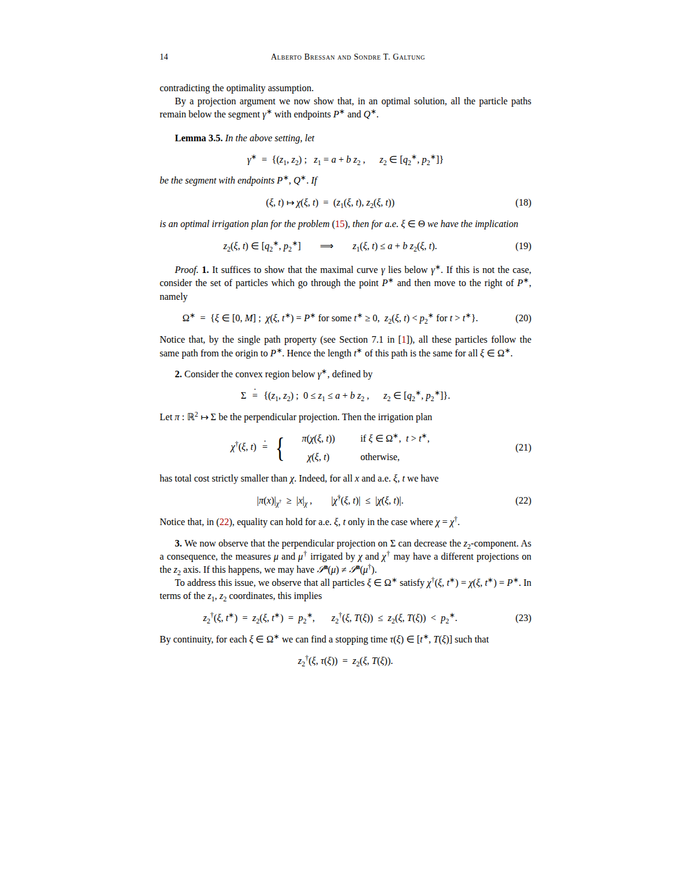14 Alberto Bressan and Sondre T. Galtung
contradicting the optimality assumption.
By a projection argument we now show that, in an optimal solution, all the particle paths remain below the segment γ∗ with endpoints P∗ and Q∗.
Lemma 3.5. In the above setting, let
γ∗ = {(z1, z2) ; z1 = a + b z2 , z2 ∈ [q2∗, p2∗]}
be the segment with endpoints P∗, Q∗. If
(ξ, t) ↦ χ(ξ, t) = (z1(ξ, t), z2(ξ, t))
(18)
is an optimal irrigation plan for the problem (15), then for a.e. ξ ∈ Θ we have the implication
z2(ξ, t) ∈ [q2∗, p2∗] ⟹ z1(ξ, t) ≤ a + b z2(ξ, t).
(19)
Proof. 1. It suffices to show that the maximal curve γ lies below γ∗. If this is not the case, consider the set of particles which go through the point P∗ and then move to the right of P∗, namely
Ω∗ = {ξ ∈ [0, M] ; χ(ξ, t∗) = P∗ for some t∗ ≥ 0, z2(ξ, t) < p2∗ for t > t∗}.
(20)
Notice that, by the single path property (see Section 7.1 in [1]), all these particles follow the same path from the origin to P∗. Hence the length t∗ of this path is the same for all ξ ∈ Ω∗.
2. Consider the convex region below γ∗, defined by
Σ = {(z1, z2) ; 0 ≤ z1 ≤ a + b z2 , z2 ∈ [q2∗, p2∗]}.
Let π : ℝ2 ↦ Σ be the perpendicular projection. Then the irrigation plan
χ†(ξ, t) = { π(χ(ξ, t)) if ξ ∈ Ω∗, t > t∗, χ(ξ, t) otherwise,
(21)
has total cost strictly smaller than χ. Indeed, for all x and a.e. ξ, t we have
|π(x)|χ† ≥ |x|χ , |χ̇†(ξ, t)| ≤ |χ̇(ξ, t)|.
(22)
Notice that, in (22), equality can hold for a.e. ξ, t only in the case where χ = χ†.
3. We now observe that the perpendicular projection on Σ can decrease the z2-component. As a consequence, the measures μ and μ† irrigated by χ and χ† may have a different projections on the z2 axis. If this happens, we may have 𝒮n(μ) ≠ 𝒮n(μ†).
To address this issue, we observe that all particles ξ ∈ Ω∗ satisfy χ†(ξ, t∗) = χ(ξ, t∗) = P∗. In terms of the z1, z2 coordinates, this implies
z2†(ξ, t∗) = z2(ξ, t∗) = p2∗, z2†(ξ, T(ξ)) ≤ z2(ξ, T(ξ)) < p2∗.
(23)
By continuity, for each ξ ∈ Ω∗ we can find a stopping time τ(ξ) ∈ [t∗, T(ξ)] such that
z2†(ξ, τ(ξ)) = z2(ξ, T(ξ)).